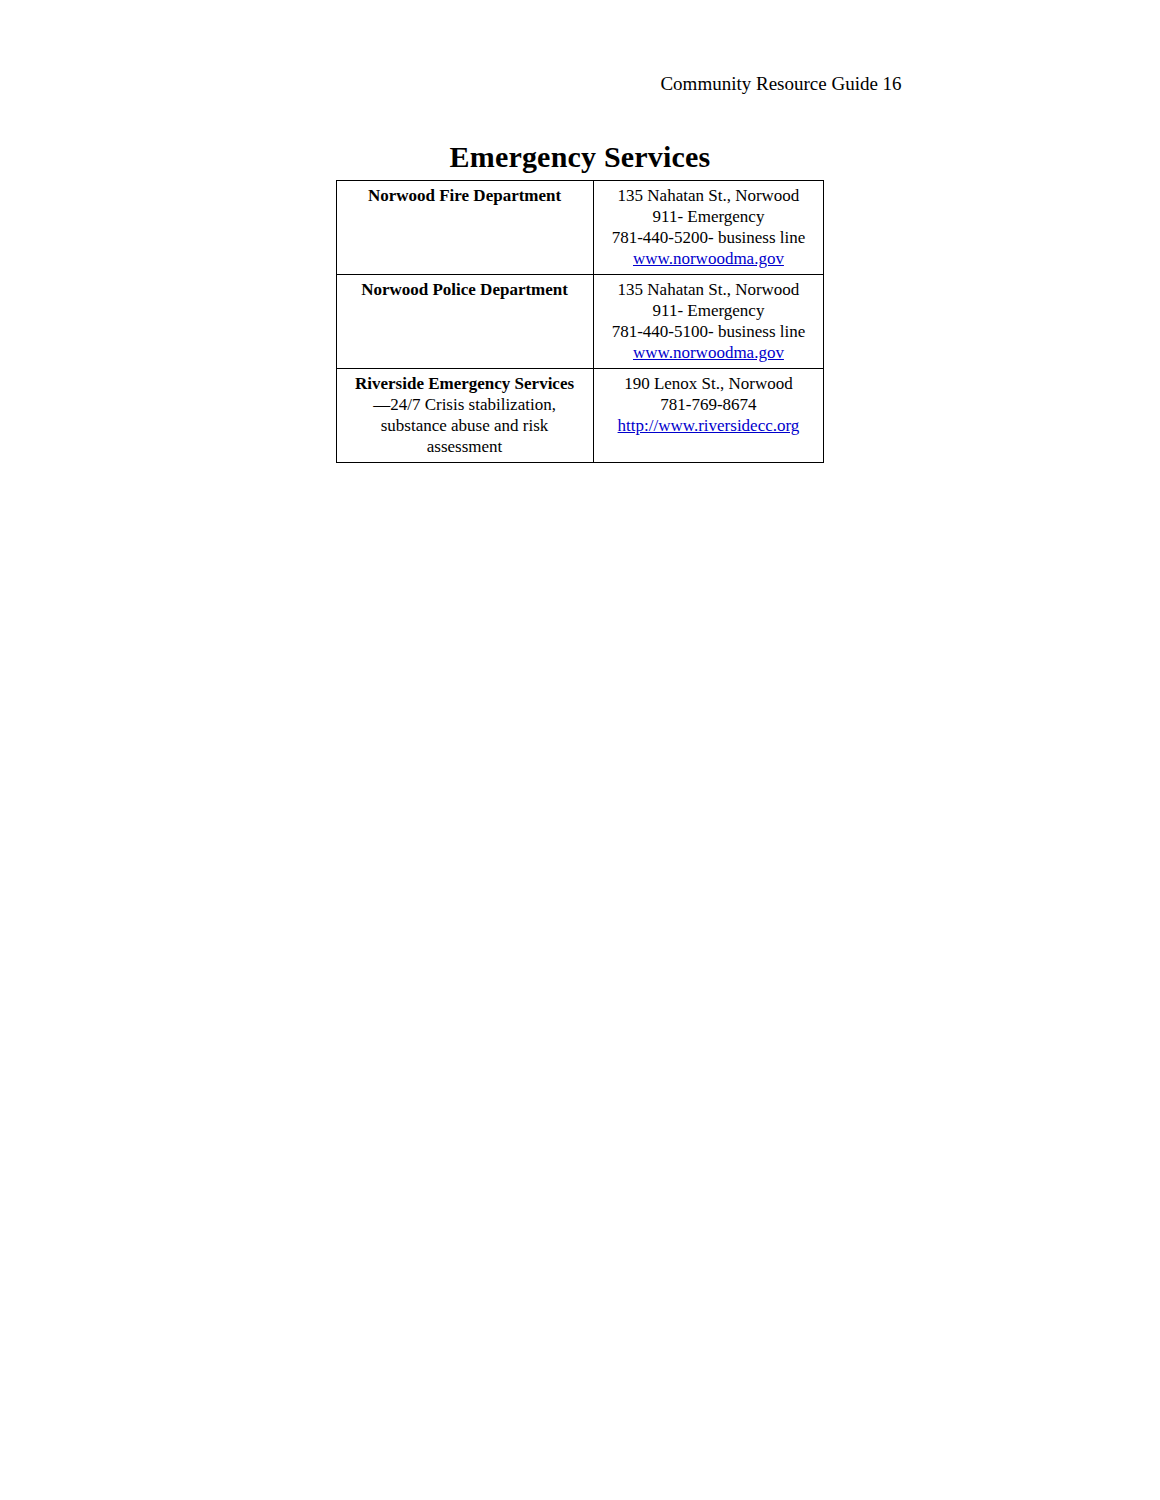Community Resource Guide 16
Emergency Services
| Norwood Fire Department | 135 Nahatan St., Norwood 911- Emergency 781-440-5200- business line www.norwoodma.gov |
| Norwood Police Department | 135 Nahatan St., Norwood 911- Emergency 781-440-5100- business line www.norwoodma.gov |
| Riverside Emergency Services —24/7 Crisis stabilization, substance abuse and risk assessment | 190 Lenox St., Norwood 781-769-8674 http://www.riversidecc.org |